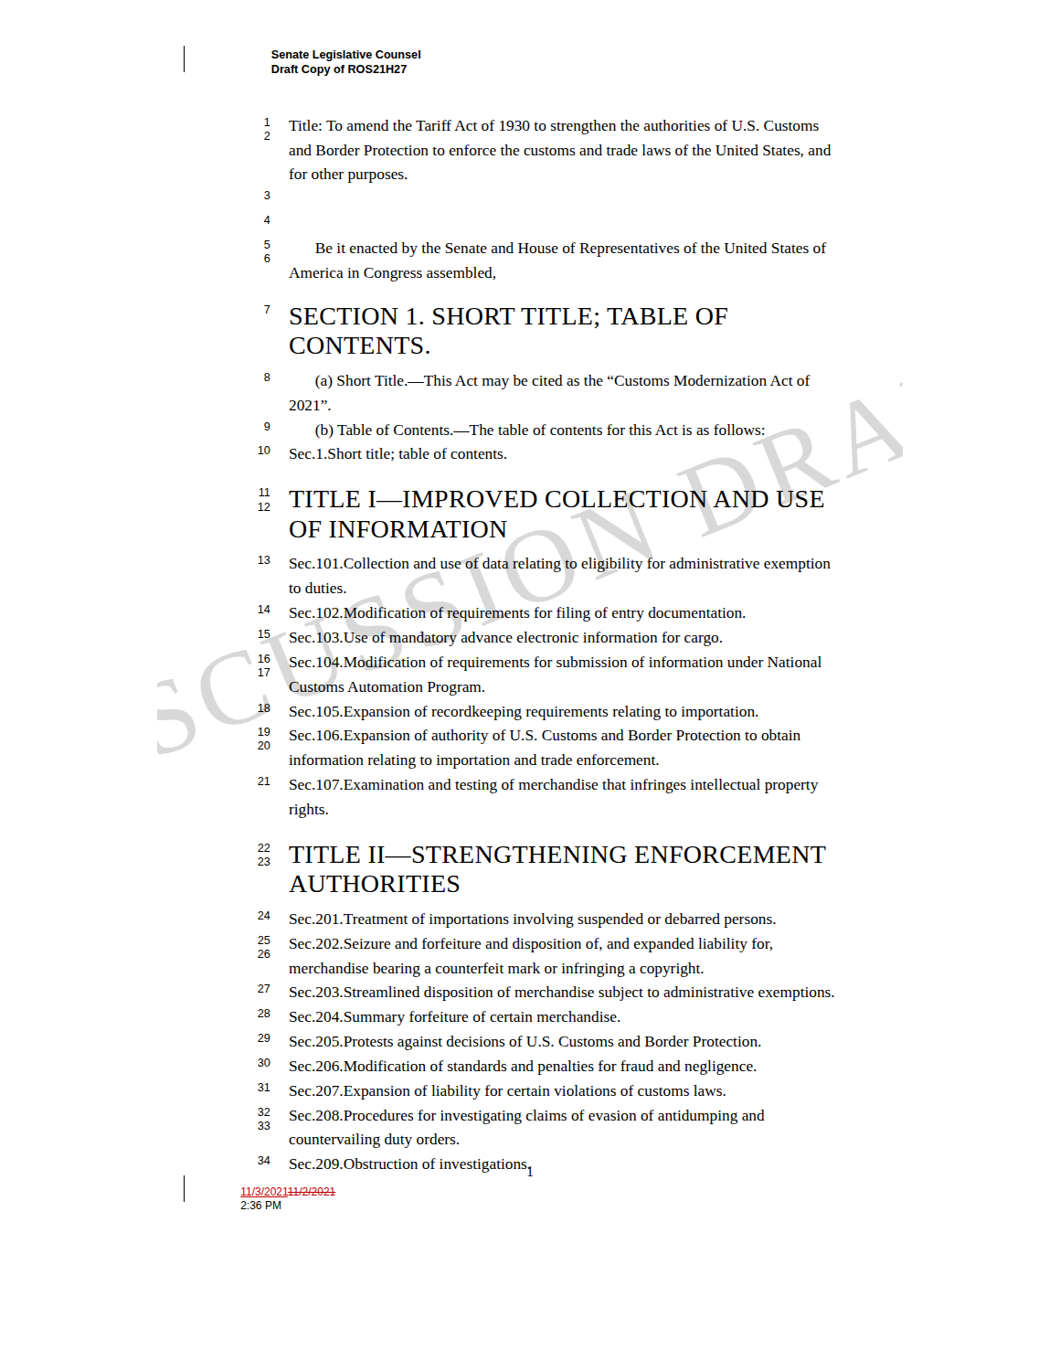DISCUSSION DRAFT
Senate Legislative Counsel
Draft Copy of ROS21H27
1 2
Title: To amend the Tariff Act of 1930 to strengthen the authorities of U.S. Customs and Border Protection to enforce the customs and trade laws of the United States, and for other purposes.
3
4
5 6
Be it enacted by the Senate and House of Representatives of the United States of America in Congress assembled,
7
SECTION 1. SHORT TITLE; TABLE OF CONTENTS.
8
(a) Short Title.—This Act may be cited as the “Customs Modernization Act of 2021”.
9
(b) Table of Contents.—The table of contents for this Act is as follows:
10
Sec.1.Short title; table of contents.
11 12
TITLE I—IMPROVED COLLECTION AND USE OF INFORMATION
13
Sec.101.Collection and use of data relating to eligibility for administrative exemption to duties.
14
Sec.102.Modification of requirements for filing of entry documentation.
15
Sec.103.Use of mandatory advance electronic information for cargo.
16 17
Sec.104.Modification of requirements for submission of information under National Customs Automation Program.
18
Sec.105.Expansion of recordkeeping requirements relating to importation.
19 20
Sec.106.Expansion of authority of U.S. Customs and Border Protection to obtain information relating to importation and trade enforcement.
21
Sec.107.Examination and testing of merchandise that infringes intellectual property rights.
22 23
TITLE II—STRENGTHENING ENFORCEMENT AUTHORITIES
24
Sec.201.Treatment of importations involving suspended or debarred persons.
25 26
Sec.202.Seizure and forfeiture and disposition of, and expanded liability for, merchandise bearing a counterfeit mark or infringing a copyright.
27
Sec.203.Streamlined disposition of merchandise subject to administrative exemptions.
28
Sec.204.Summary forfeiture of certain merchandise.
29
Sec.205.Protests against decisions of U.S. Customs and Border Protection.
30
Sec.206.Modification of standards and penalties for fraud and negligence.
31
Sec.207.Expansion of liability for certain violations of customs laws.
32 33
Sec.208.Procedures for investigating claims of evasion of antidumping and countervailing duty orders.
34
Sec.209.Obstruction of investigations.
1
11/3/202111/2/2021
2:36 PM